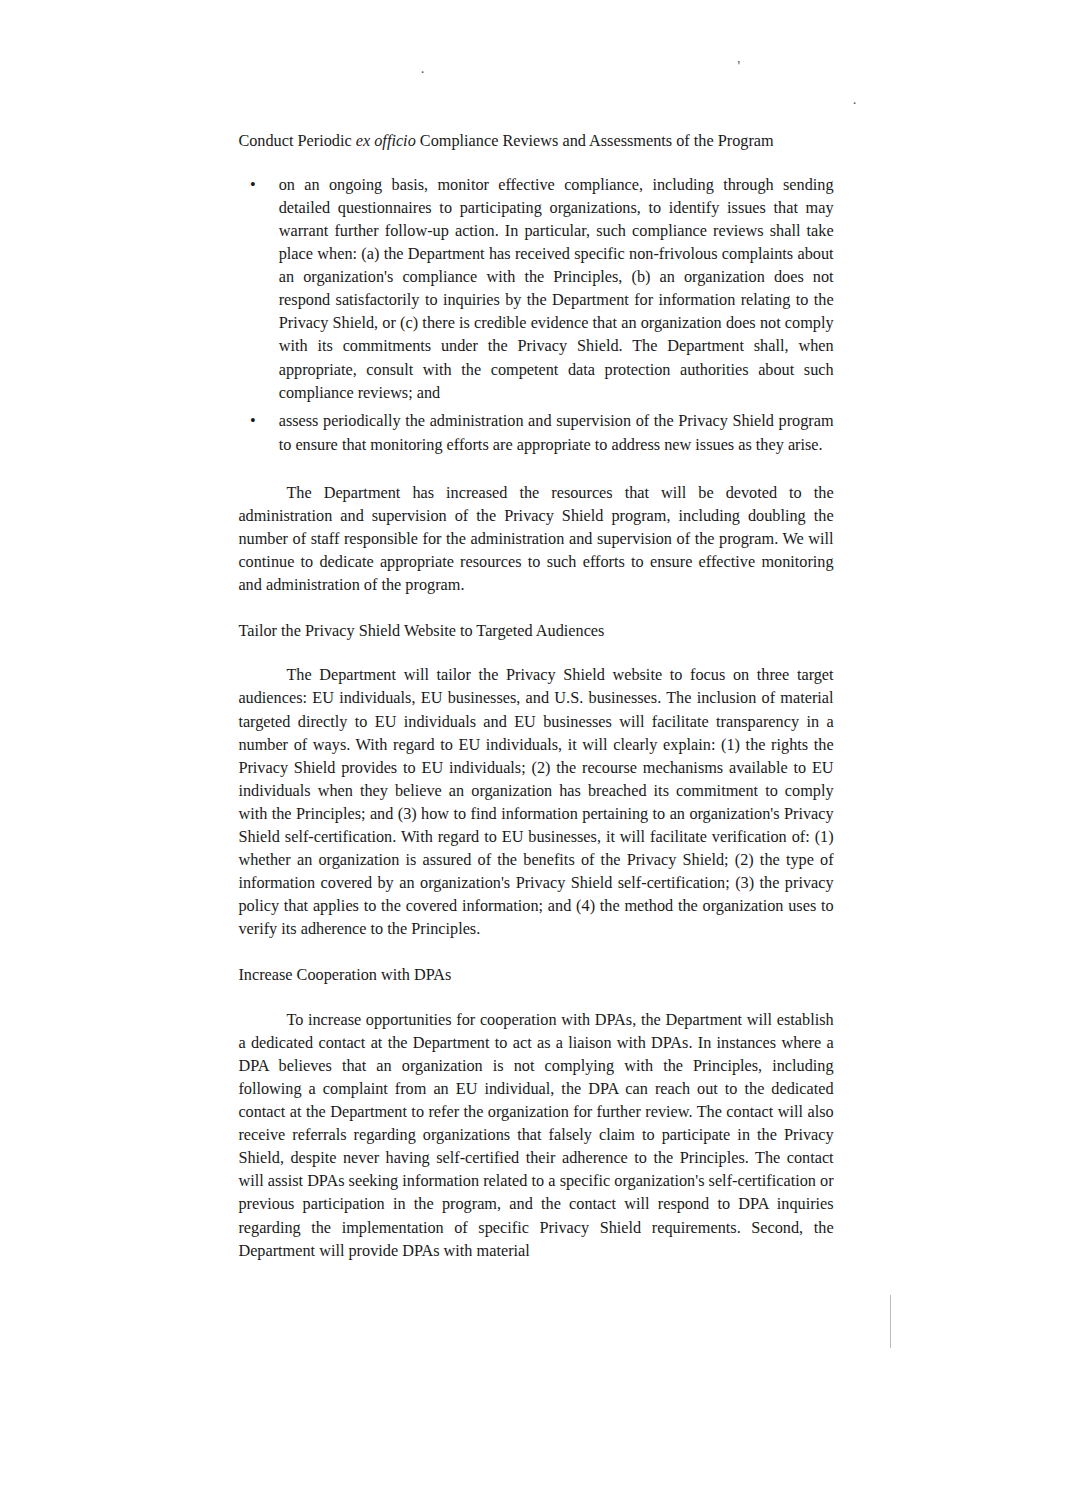.
'
.
Conduct Periodic ex officio Compliance Reviews and Assessments of the Program
on an ongoing basis, monitor effective compliance, including through sending detailed questionnaires to participating organizations, to identify issues that may warrant further follow-up action. In particular, such compliance reviews shall take place when: (a) the Department has received specific non-frivolous complaints about an organization's compliance with the Principles, (b) an organization does not respond satisfactorily to inquiries by the Department for information relating to the Privacy Shield, or (c) there is credible evidence that an organization does not comply with its commitments under the Privacy Shield. The Department shall, when appropriate, consult with the competent data protection authorities about such compliance reviews; and
assess periodically the administration and supervision of the Privacy Shield program to ensure that monitoring efforts are appropriate to address new issues as they arise.
The Department has increased the resources that will be devoted to the administration and supervision of the Privacy Shield program, including doubling the number of staff responsible for the administration and supervision of the program. We will continue to dedicate appropriate resources to such efforts to ensure effective monitoring and administration of the program.
Tailor the Privacy Shield Website to Targeted Audiences
The Department will tailor the Privacy Shield website to focus on three target audiences: EU individuals, EU businesses, and U.S. businesses. The inclusion of material targeted directly to EU individuals and EU businesses will facilitate transparency in a number of ways. With regard to EU individuals, it will clearly explain: (1) the rights the Privacy Shield provides to EU individuals; (2) the recourse mechanisms available to EU individuals when they believe an organization has breached its commitment to comply with the Principles; and (3) how to find information pertaining to an organization's Privacy Shield self-certification. With regard to EU businesses, it will facilitate verification of: (1) whether an organization is assured of the benefits of the Privacy Shield; (2) the type of information covered by an organization's Privacy Shield self-certification; (3) the privacy policy that applies to the covered information; and (4) the method the organization uses to verify its adherence to the Principles.
Increase Cooperation with DPAs
To increase opportunities for cooperation with DPAs, the Department will establish a dedicated contact at the Department to act as a liaison with DPAs. In instances where a DPA believes that an organization is not complying with the Principles, including following a complaint from an EU individual, the DPA can reach out to the dedicated contact at the Department to refer the organization for further review. The contact will also receive referrals regarding organizations that falsely claim to participate in the Privacy Shield, despite never having self-certified their adherence to the Principles. The contact will assist DPAs seeking information related to a specific organization's self-certification or previous participation in the program, and the contact will respond to DPA inquiries regarding the implementation of specific Privacy Shield requirements. Second, the Department will provide DPAs with material